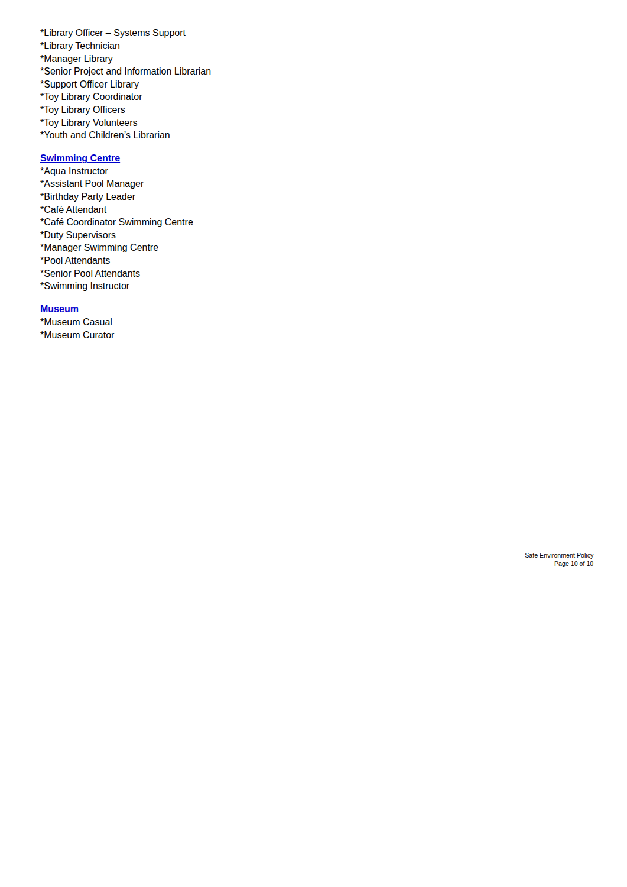*Library Officer – Systems Support
*Library Technician
*Manager Library
*Senior Project and Information Librarian
*Support Officer Library
*Toy Library Coordinator
*Toy Library Officers
*Toy Library Volunteers
*Youth and Children’s Librarian
Swimming Centre
*Aqua Instructor
*Assistant Pool Manager
*Birthday Party Leader
*Café Attendant
*Café Coordinator Swimming Centre
*Duty Supervisors
*Manager Swimming Centre
*Pool Attendants
*Senior Pool Attendants
*Swimming Instructor
Museum
*Museum Casual
*Museum Curator
Safe Environment Policy
Page 10 of 10